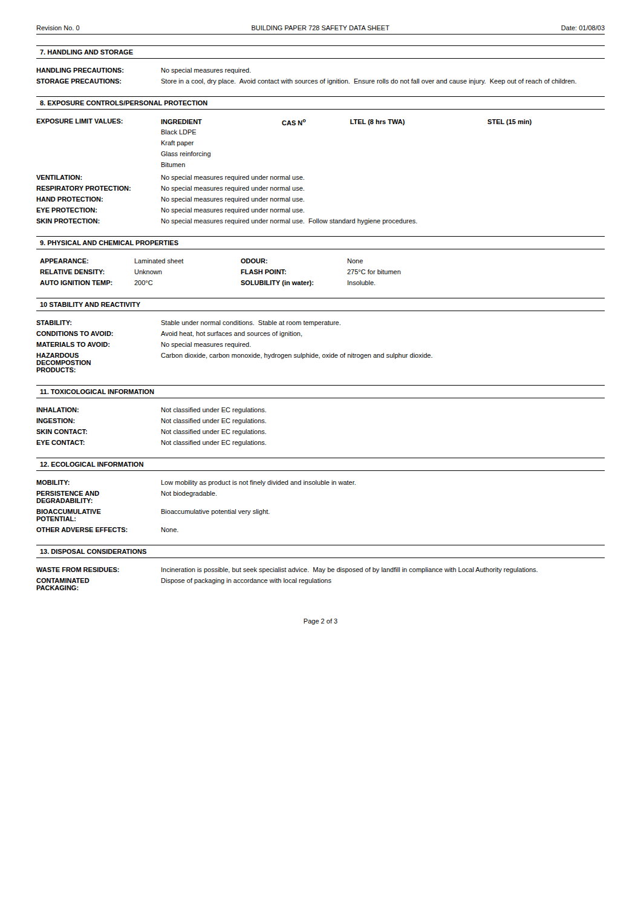Revision No. 0
BUILDING PAPER 728 SAFETY DATA SHEET
Date: 01/08/03
7. HANDLING AND STORAGE
| HANDLING PRECAUTIONS: | No special measures required. |
| STORAGE PRECAUTIONS: | Store in a cool, dry place. Avoid contact with sources of ignition. Ensure rolls do not fall over and cause injury. Keep out of reach of children. |
8. EXPOSURE CONTROLS/PERSONAL PROTECTION
| EXPOSURE LIMIT VALUES: | / INGREDIENT / CAS N o / LTEL (8 hrs TWA) / STEL (15 min) / / --- / --- / --- / --- / / Black LDPE / / / / / Kraft paper / / / / / Glass reinforcing / / / / / Bitumen / / / / |
| VENTILATION: | No special measures required under normal use. |
| RESPIRATORY PROTECTION: | No special measures required under normal use. |
| HAND PROTECTION: | No special measures required under normal use. |
| EYE PROTECTION: | No special measures required under normal use. |
| SKIN PROTECTION: | No special measures required under normal use. Follow standard hygiene procedures. |
9. PHYSICAL AND CHEMICAL PROPERTIES
| APPEARANCE: | Laminated sheet | ODOUR: | None |
| RELATIVE DENSITY: | Unknown | FLASH POINT: | 275°C for bitumen |
| AUTO IGNITION TEMP: | 200°C | SOLUBILITY (in water): | Insoluble. |
10 STABILITY AND REACTIVITY
| STABILITY: | Stable under normal conditions. Stable at room temperature. |
| CONDITIONS TO AVOID: | Avoid heat, hot surfaces and sources of ignition, |
| MATERIALS TO AVOID: | No special measures required. |
| HAZARDOUS DECOMPOSTION PRODUCTS: | Carbon dioxide, carbon monoxide, hydrogen sulphide, oxide of nitrogen and sulphur dioxide. |
11. TOXICOLOGICAL INFORMATION
| INHALATION: | Not classified under EC regulations. |
| INGESTION: | Not classified under EC regulations. |
| SKIN CONTACT: | Not classified under EC regulations. |
| EYE CONTACT: | Not classified under EC regulations. |
12. ECOLOGICAL INFORMATION
| MOBILITY: | Low mobility as product is not finely divided and insoluble in water. |
| PERSISTENCE AND DEGRADABILITY: | Not biodegradable. |
| BIOACCUMULATIVE POTENTIAL: | Bioaccumulative potential very slight. |
| OTHER ADVERSE EFFECTS: | None. |
13. DISPOSAL CONSIDERATIONS
| WASTE FROM RESIDUES: | Incineration is possible, but seek specialist advice. May be disposed of by landfill in compliance with Local Authority regulations. |
| CONTAMINATED PACKAGING: | Dispose of packaging in accordance with local regulations |
Page 2 of 3